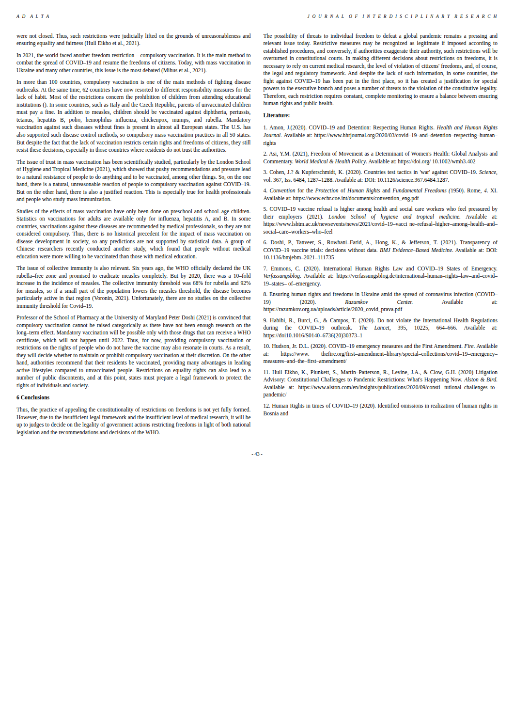A D A L T A J O U R N A L O F I N T E R D I S C I P L I N A R Y R E S E A R C H
were not closed. Thus, such restrictions were judicially lifted on the grounds of unreasonableness and ensuring equality and fairness (Hull Eikho et al., 2021).
In 2021, the world faced another freedom restriction – compulsory vaccination. It is the main method to combat the spread of COVID–19 and resume the freedoms of citizens. Today, with mass vaccination in Ukraine and many other countries, this issue is the most debated (Mihus et al., 2021).
In more than 100 countries, compulsory vaccination is one of the main methods of fighting disease outbreaks. At the same time, 62 countries have now resorted to different responsibility measures for the lack of habit. Most of the restrictions concern the prohibition of children from attending educational institutions (). In some countries, such as Italy and the Czech Republic, parents of unvaccinated children must pay a fine. In addition to measles, children should be vaccinated against diphtheria, pertussis, tetanus, hepatitis B, polio, hemophilus influenza, chickenpox, mumps, and rubella. Mandatory vaccination against such diseases without fines is present in almost all European states. The U.S. has also supported such disease control methods, so compulsory mass vaccination practices in all 50 states. But despite the fact that the lack of vaccination restricts certain rights and freedoms of citizens, they still resist these decisions, especially in those countries where residents do not trust the authorities.
The issue of trust in mass vaccination has been scientifically studied, particularly by the London School of Hygiene and Tropical Medicine (2021), which showed that pushy recommendations and pressure lead to a natural resistance of people to do anything and to be vaccinated, among other things. So, on the one hand, there is a natural, unreasonable reaction of people to compulsory vaccination against COVID–19. But on the other hand, there is also a justified reaction. This is especially true for health professionals and people who study mass immunization.
Studies of the effects of mass vaccination have only been done on preschool and school–age children. Statistics on vaccinations for adults are available only for influenza, hepatitis A, and B. In some countries, vaccinations against these diseases are recommended by medical professionals, so they are not considered compulsory. Thus, there is no historical precedent for the impact of mass vaccination on disease development in society, so any predictions are not supported by statistical data. A group of Chinese researchers recently conducted another study, which found that people without medical education were more willing to be vaccinated than those with medical education.
The issue of collective immunity is also relevant. Six years ago, the WHO officially declared the UK rubella–free zone and promised to eradicate measles completely. But by 2020, there was a 10–fold increase in the incidence of measles. The collective immunity threshold was 68% for rubella and 92% for measles, so if a small part of the population lowers the measles threshold, the disease becomes particularly active in that region (Voronin, 2021). Unfortunately, there are no studies on the collective immunity threshold for Covid–19.
Professor of the School of Pharmacy at the University of Maryland Peter Doshi (2021) is convinced that compulsory vaccination cannot be raised categorically as there have not been enough research on the long–term effect. Mandatory vaccination will be possible only with those drugs that can receive a WHO certificate, which will not happen until 2022. Thus, for now, providing compulsory vaccination or restrictions on the rights of people who do not have the vaccine may also resonate in courts. As a result, they will decide whether to maintain or prohibit compulsory vaccination at their discretion. On the other hand, authorities recommend that their residents be vaccinated, providing many advantages in leading active lifestyles compared to unvaccinated people. Restrictions on equality rights can also lead to a number of public discontents, and at this point, states must prepare a legal framework to protect the rights of individuals and society.
6 Conclusions
Thus, the practice of appealing the constitutionality of restrictions on freedoms is not yet fully formed. However, due to the insufficient legal framework and the insufficient level of medical research, it will be up to judges to decide on the legality of government actions restricting freedoms in light of both national legislation and the recommendations and decisions of the WHO.
The possibility of threats to individual freedom to defeat a global pandemic remains a pressing and relevant issue today. Restrictive measures may be recognized as legitimate if imposed according to established procedures, and conversely, if authorities exaggerate their authority, such restrictions will be overturned in constitutional courts. In making different decisions about restrictions on freedoms, it is necessary to rely on current medical research, the level of violation of citizens' freedoms, and, of course, the legal and regulatory framework. And despite the lack of such information, in some countries, the fight against COVID–19 has been put in the first place, so it has created a justification for special powers to the executive branch and poses a number of threats to the violation of the constitutive legality. Therefore, each restriction requires constant, complete monitoring to ensure a balance between ensuring human rights and public health.
Literature:
1. Amon, J.(2020). COVID–19 and Detention: Respecting Human Rights. Health and Human Rights Journal. Available at: https://www.hhrjournal.org/2020/03/covid–19–and–detention–respecting–human–rights
2. Asi, Y.M. (2021), Freedom of Movement as a Determinant of Women's Health: Global Analysis and Commentary. World Medical & Health Policy. Available at: https://doi.org/ 10.1002/wmh3.402
3. Cohen, J.? & Kupferschmidt, K. (2020). Countries test tactics in 'war' against COVID–19. Science, vol. 367, Iss. 6484, 1287–1288. Available at: DOI: 10.1126/science.367.6484.1287.
4. Convention for the Protection of Human Rights and Fundamental Freedoms (1950). Rome, 4. XI. Available at: https://www.echr.coe.int/documents/convention_eng.pdf
5. COVID–19 vaccine refusal is higher among health and social care workers who feel pressured by their employers (2021). London School of hygiene and tropical medicine. Available at: https://www.lshtm.ac.uk/newsevents/news/2021/covid–19–vacci ne–refusal–higher–among–health–and–social–care–workers–who–feel
6. Doshi, P., Tanveer, S., Rowhani–Farid, A., Hong, K., & Jefferson, T. (2021). Transparency of COVID–19 vaccine trials: decisions without data. BMJ Evidence–Based Medicine. Available at: DOI: 10.1136/bmjebm–2021–111735
7. Emmons, C. (2020). International Human Rights Law and COVID–19 States of Emergency. Verfassungsblog. Available at: https://verfassungsblog.de/international–human–rights–law–and–covid–19–states– of–emergency.
8. Ensuring human rights and freedoms in Ukraine amid the spread of coronavirus infection (COVID–19) (2020). Razumkov Center. Available at: https://razumkov.org.ua/uploads/article/2020_covid_prava.pdf
9. Habibi, R., Burci, G., & Campos, T. (2020). Do not violate the International Health Regulations during the COVID–19 outbreak. The Lancet, 395, 10225, 664–666. Available at: https://doi10.1016/S0140–6736(20)30373–1
10. Hudson, Jr. D.L. (2020). COVID–19 emergency measures and the First Amendment. Fire. Available at: https://www. thefire.org/first–amendment–library/special–collections/covid–19–emergency–measures–and–the–first–amendment/
11. Hull Eikho, K., Plunkett, S., Martin–Patterson, R., Levine, J.A., & Clow, G.H. (2020) Litigation Advisory: Constitutional Challenges to Pandemic Restrictions: What's Happening Now. Alston & Bird. Available at: https://www.alston.com/en/insights/publications/2020/09/consti tutional–challenges–to–pandemic/
12. Human Rights in times of COVID–19 (2020). Identified omissions in realization of human rights in Bosnia and
- 43 -